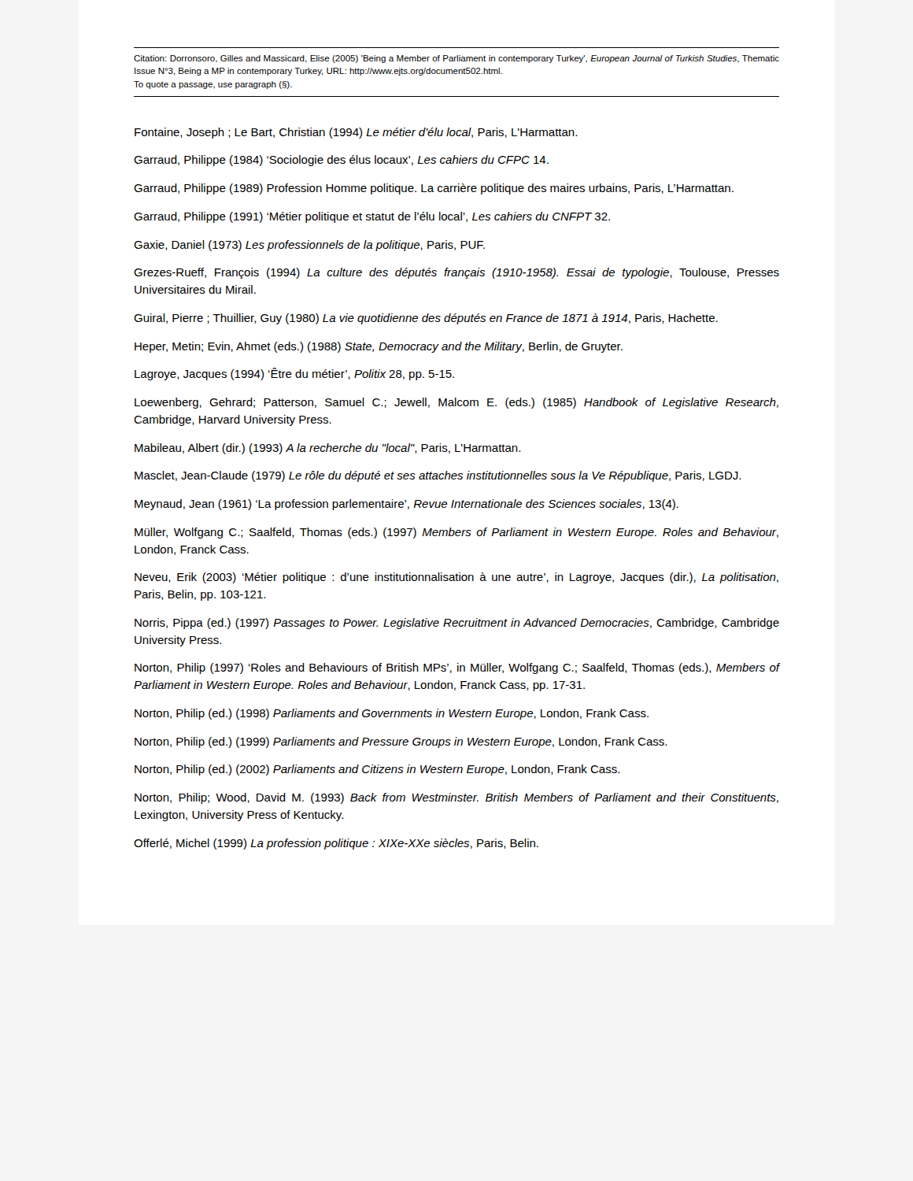Citation: Dorronsoro, Gilles and Massicard, Elise (2005) 'Being a Member of Parliament in contemporary Turkey', European Journal of Turkish Studies, Thematic Issue N°3, Being a MP in contemporary Turkey, URL: http://www.ejts.org/document502.html.
To quote a passage, use paragraph (§).
Fontaine, Joseph ; Le Bart, Christian (1994) Le métier d'élu local, Paris, L'Harmattan.
Garraud, Philippe (1984) ‘Sociologie des élus locaux’, Les cahiers du CFPC 14.
Garraud, Philippe (1989) Profession Homme politique. La carrière politique des maires urbains, Paris, L’Harmattan.
Garraud, Philippe (1991) ‘Métier politique et statut de l’élu local’, Les cahiers du CNFPT 32.
Gaxie, Daniel (1973) Les professionnels de la politique, Paris, PUF.
Grezes-Rueff, François (1994) La culture des députés français (1910-1958). Essai de typologie, Toulouse, Presses Universitaires du Mirail.
Guiral, Pierre ; Thuillier, Guy (1980) La vie quotidienne des députés en France de 1871 à 1914, Paris, Hachette.
Heper, Metin; Evin, Ahmet (eds.) (1988) State, Democracy and the Military, Berlin, de Gruyter.
Lagroye, Jacques (1994) ‘Être du métier’, Politix 28, pp. 5-15.
Loewenberg, Gehrard; Patterson, Samuel C.; Jewell, Malcom E. (eds.) (1985) Handbook of Legislative Research, Cambridge, Harvard University Press.
Mabileau, Albert (dir.) (1993) A la recherche du "local", Paris, L'Harmattan.
Masclet, Jean-Claude (1979) Le rôle du député et ses attaches institutionnelles sous la Ve République, Paris, LGDJ.
Meynaud, Jean (1961) ‘La profession parlementaire’, Revue Internationale des Sciences sociales, 13(4).
Müller, Wolfgang C.; Saalfeld, Thomas (eds.) (1997) Members of Parliament in Western Europe. Roles and Behaviour, London, Franck Cass.
Neveu, Erik (2003) ‘Métier politique : d’une institutionnalisation à une autre’, in Lagroye, Jacques (dir.), La politisation, Paris, Belin, pp. 103-121.
Norris, Pippa (ed.) (1997) Passages to Power. Legislative Recruitment in Advanced Democracies, Cambridge, Cambridge University Press.
Norton, Philip (1997) ‘Roles and Behaviours of British MPs’, in Müller, Wolfgang C.; Saalfeld, Thomas (eds.), Members of Parliament in Western Europe. Roles and Behaviour, London, Franck Cass, pp. 17-31.
Norton, Philip (ed.) (1998) Parliaments and Governments in Western Europe, London, Frank Cass.
Norton, Philip (ed.) (1999) Parliaments and Pressure Groups in Western Europe, London, Frank Cass.
Norton, Philip (ed.) (2002) Parliaments and Citizens in Western Europe, London, Frank Cass.
Norton, Philip; Wood, David M. (1993) Back from Westminster. British Members of Parliament and their Constituents, Lexington, University Press of Kentucky.
Offerlé, Michel (1999) La profession politique : XIXe-XXe siècles, Paris, Belin.